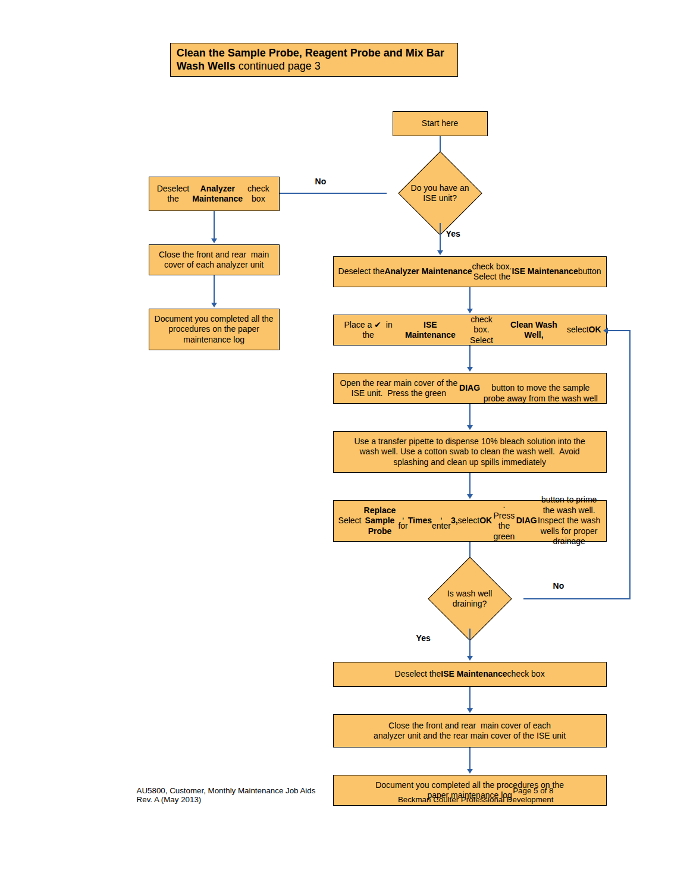Clean the Sample Probe, Reagent Probe and Mix Bar Wash Wells continued page 3
Start here
Do you have an
ISE unit?
No
Yes
Deselect the Analyzer
Maintenance check box
Close the front and rear main
cover of each analyzer unit
Document you completed all the
procedures on the paper
maintenance log
Deselect the Analyzer Maintenance check box.
Select the ISE Maintenance button
Place a ✔ in the ISE Maintenance check box.
Select Clean Wash Well, select OK
Open the rear main cover of the ISE unit. Press the green DIAG
button to move the sample probe away from the wash well
Use a transfer pipette to dispense 10% bleach solution into the
wash well. Use a cotton swab to clean the wash well. Avoid
splashing and clean up spills immediately
Select Replace Sample Probe, for Times, enter 3, select OK.
Press the green DIAG button to prime the wash well.
Inspect the wash wells for proper drainage
Is wash well
draining?
No
Yes
Deselect the ISE Maintenance check box
Close the front and rear main cover of each
analyzer unit and the rear main cover of the ISE unit
Document you completed all the procedures on the
paper maintenance log
AU5800, Customer, Monthly Maintenance Job Aids
Rev. A (May 2013)
Page 5 of 8
Beckman Coulter Professional Development